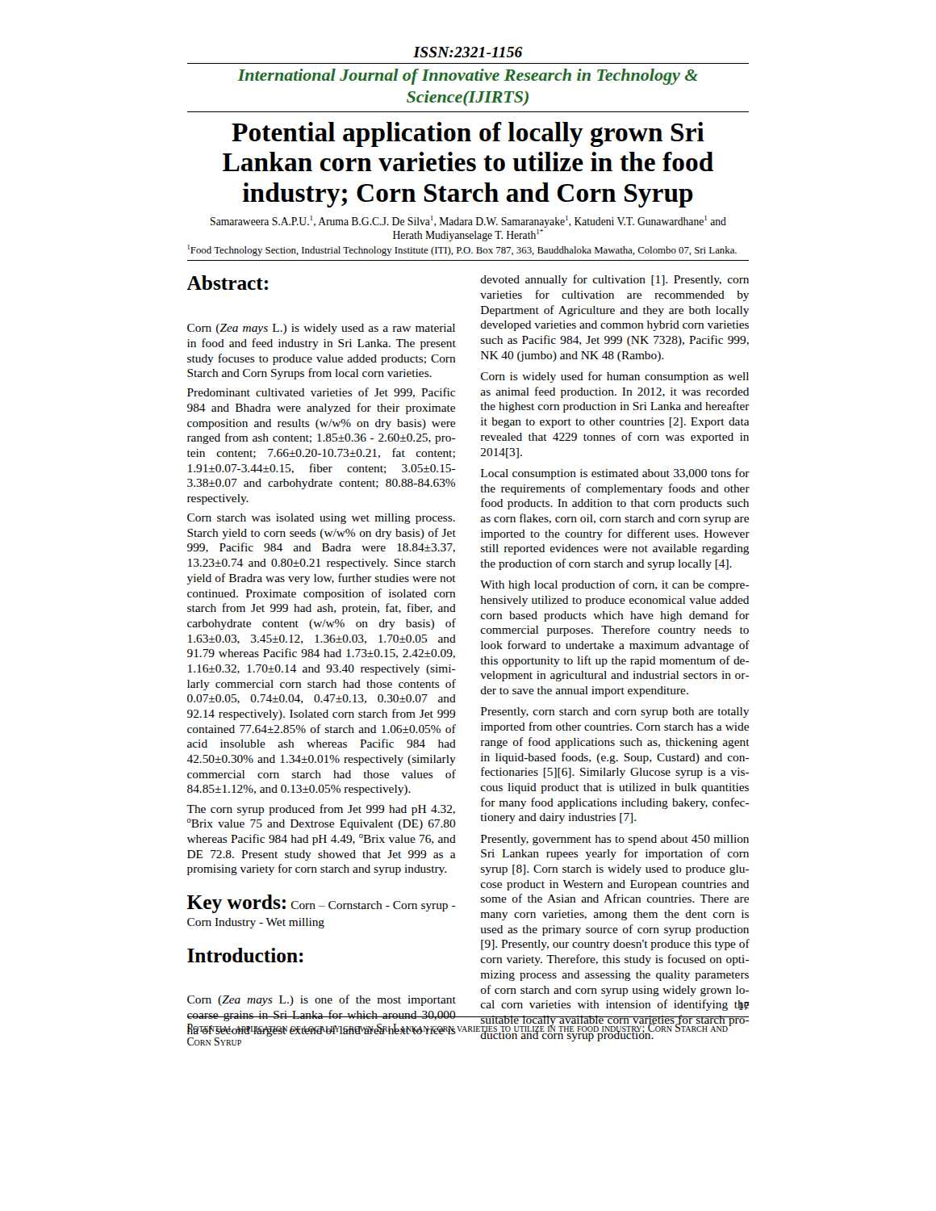ISSN:2321-1156
International Journal of Innovative Research in Technology & Science(IJIRTS)
Potential application of locally grown Sri Lankan corn varieties to utilize in the food industry; Corn Starch and Corn Syrup
Samaraweera S.A.P.U.1, Aruma B.G.C.J. De Silva1, Madara D.W. Samaranayake1, Katudeni V.T. Gunawardhane1 and
Herath Mudiyanselage T. Herath1*
1Food Technology Section, Industrial Technology Institute (ITI), P.O. Box 787, 363, Bauddhaloka Mawatha, Colombo 07, Sri Lanka.
Abstract:
Corn (Zea mays L.) is widely used as a raw material in food and feed industry in Sri Lanka. The present study focuses to produce value added products; Corn Starch and Corn Syrups from local corn varieties.
Predominant cultivated varieties of Jet 999, Pacific 984 and Bhadra were analyzed for their proximate composition and results (w/w% on dry basis) were ranged from ash content; 1.85±0.36 - 2.60±0.25, protein content; 7.66±0.20-10.73±0.21, fat content; 1.91±0.07-3.44±0.15, fiber content; 3.05±0.15-3.38±0.07 and carbohydrate content; 80.88-84.63% respectively.
Corn starch was isolated using wet milling process. Starch yield to corn seeds (w/w% on dry basis) of Jet 999, Pacific 984 and Badra were 18.84±3.37, 13.23±0.74 and 0.80±0.21 respectively. Since starch yield of Bradra was very low, further studies were not continued. Proximate composition of isolated corn starch from Jet 999 had ash, protein, fat, fiber, and carbohydrate content (w/w% on dry basis) of 1.63±0.03, 3.45±0.12, 1.36±0.03, 1.70±0.05 and 91.79 whereas Pacific 984 had 1.73±0.15, 2.42±0.09, 1.16±0.32, 1.70±0.14 and 93.40 respectively (similarly commercial corn starch had those contents of 0.07±0.05, 0.74±0.04, 0.47±0.13, 0.30±0.07 and 92.14 respectively). Isolated corn starch from Jet 999 contained 77.64±2.85% of starch and 1.06±0.05% of acid insoluble ash whereas Pacific 984 had 42.50±0.30% and 1.34±0.01% respectively (similarly commercial corn starch had those values of 84.85±1.12%, and 0.13±0.05% respectively).
The corn syrup produced from Jet 999 had pH 4.32, oBrix value 75 and Dextrose Equivalent (DE) 67.80 whereas Pacific 984 had pH 4.49, oBrix value 76, and DE 72.8. Present study showed that Jet 999 as a promising variety for corn starch and syrup industry.
Key words: Corn – Cornstarch - Corn syrup - Corn Industry - Wet milling
Introduction:
Corn (Zea mays L.) is one of the most important coarse grains in Sri Lanka for which around 30,000 ha of second largest extend of land area next to rice is devoted annually for cultivation [1]. Presently, corn varieties for cultivation are recommended by Department of Agriculture and they are both locally developed varieties and common hybrid corn varieties such as Pacific 984, Jet 999 (NK 7328), Pacific 999, NK 40 (jumbo) and NK 48 (Rambo).
Corn is widely used for human consumption as well as animal feed production. In 2012, it was recorded the highest corn production in Sri Lanka and hereafter it began to export to other countries [2]. Export data revealed that 4229 tonnes of corn was exported in 2014[3].
Local consumption is estimated about 33,000 tons for the requirements of complementary foods and other food products. In addition to that corn products such as corn flakes, corn oil, corn starch and corn syrup are imported to the country for different uses. However still reported evidences were not available regarding the production of corn starch and syrup locally [4].
With high local production of corn, it can be comprehensively utilized to produce economical value added corn based products which have high demand for commercial purposes. Therefore country needs to look forward to undertake a maximum advantage of this opportunity to lift up the rapid momentum of development in agricultural and industrial sectors in order to save the annual import expenditure.
Presently, corn starch and corn syrup both are totally imported from other countries. Corn starch has a wide range of food applications such as, thickening agent in liquid-based foods, (e.g. Soup, Custard) and confectionaries [5][6]. Similarly Glucose syrup is a viscous liquid product that is utilized in bulk quantities for many food applications including bakery, confectionery and dairy industries [7].
Presently, government has to spend about 450 million Sri Lankan rupees yearly for importation of corn syrup [8]. Corn starch is widely used to produce glucose product in Western and European countries and some of the Asian and African countries. There are many corn varieties, among them the dent corn is used as the primary source of corn syrup production [9]. Presently, our country doesn't produce this type of corn variety. Therefore, this study is focused on optimizing process and assessing the quality parameters of corn starch and corn syrup using widely grown local corn varieties with intension of identifying the suitable locally available corn varieties for starch production and corn syrup production.
17
Potential application of locally grown Sri Lankan corn varieties to utilize in the food industry; Corn Starch and Corn Syrup